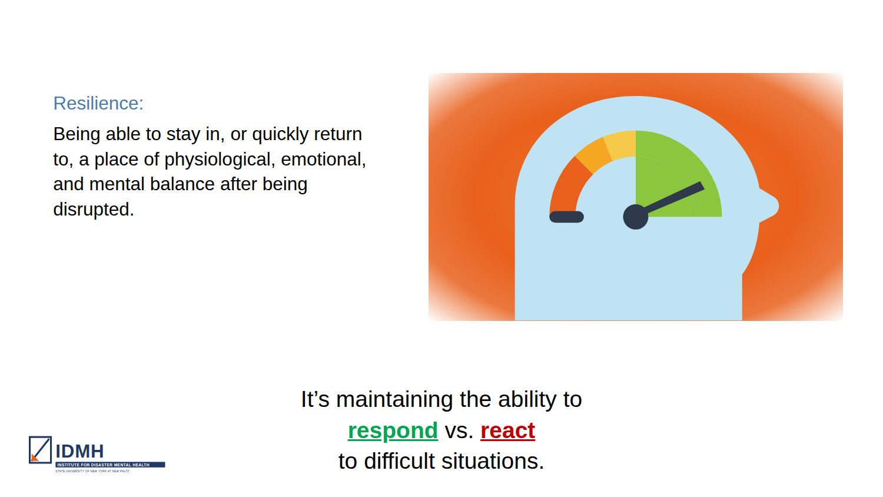Resilience:
Being able to stay in, or quickly return to, a place of physiological, emotional, and mental balance after being disrupted.
It’s maintaining the ability to
respond vs. react
to difficult situations.
IDMH INSTITUTE FOR DISASTER MENTAL HEALTH STATE UNIVERSITY OF NEW YORK AT NEW PALTZ